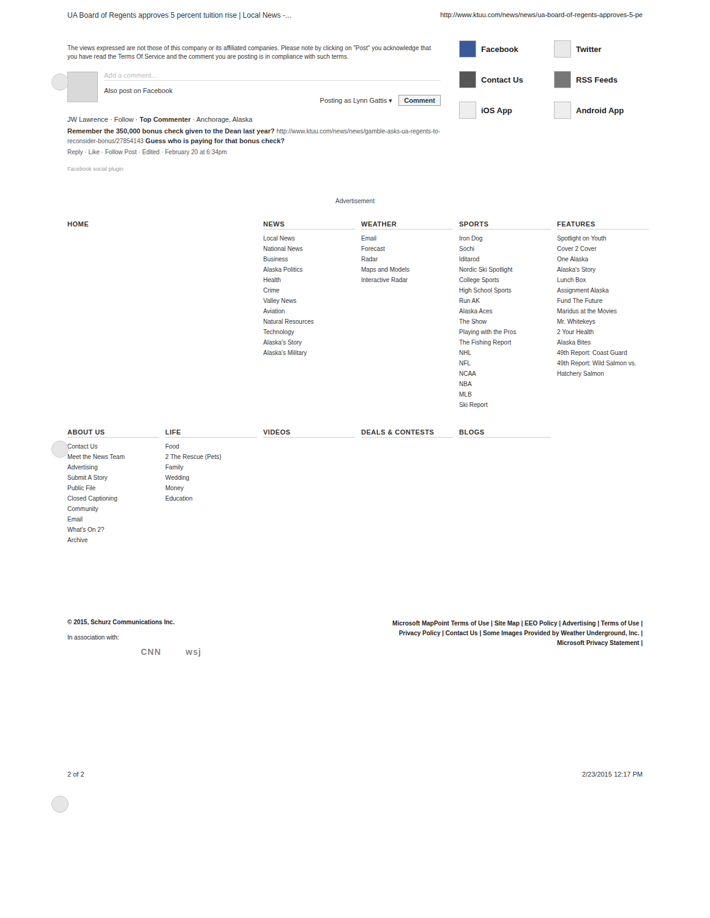UA Board of Regents approves 5 percent tuition rise | Local News -...
http://www.ktuu.com/news/news/ua-board-of-regents-approves-5-pe
The views expressed are not those of this company or its affiliated companies. Please note by clicking on "Post" you acknowledge that you have read the Terms Of Service and the comment you are posting is in compliance with such terms.
Add a comment...
Also post on Facebook
Posting as Lynn Gattis ▾ Comment
JW Lawrence · Follow · Top Commenter · Anchorage, Alaska
Remember the 350,000 bonus check given to the Dean last year? http://www.ktuu.com/news/news/gamble-asks-ua-regents-to-reconsider-bonus/27854143 Guess who is paying for that bonus check?
Reply · Like · Follow Post · Edited · February 20 at 6:34pm
Facebook social plugin
Facebook
Twitter
Contact Us
RSS Feeds
iOS App
Android App
Advertisement
HOME
NEWS
Local News
National News
Business
Alaska Politics
Health
Crime
Valley News
Aviation
Natural Resources
Technology
Alaska's Story
Alaska's Military
WEATHER
Email
Forecast
Radar
Maps and Models
Interactive Radar
SPORTS
Iron Dog
Sochi
Iditarod
Nordic Ski Spotlight
College Sports
High School Sports
Run AK
Alaska Aces
The Show
Playing with the Pros
The Fishing Report
NHL
NFL
NCAA
NBA
MLB
Ski Report
FEATURES
Spotlight on Youth
Cover 2 Cover
One Alaska
Alaska's Story
Lunch Box
Assignment Alaska
Fund The Future
Maridus at the Movies
Mr. Whitekeys
2 Your Health
Alaska Bites
49th Report: Coast Guard
49th Report: Wild Salmon vs. Hatchery Salmon
ABOUT US
Contact Us
Meet the News Team
Advertising
Submit A Story
Public File
Closed Captioning
Community
Email
What's On 2?
Archive
LIFE
Food
2 The Rescue (Pets)
Family
Wedding
Money
Education
VIDEOS
DEALS & CONTESTS
BLOGS
© 2015, Schurz Communications Inc.
In association with:
CNN wsj
Microsoft MapPoint Terms of Use | Site Map | EEO Policy | Advertising | Terms of Use | Privacy Policy | Contact Us | Some Images Provided by Weather Underground, Inc. | Microsoft Privacy Statement |
2 of 2
2/23/2015 12:17 PM